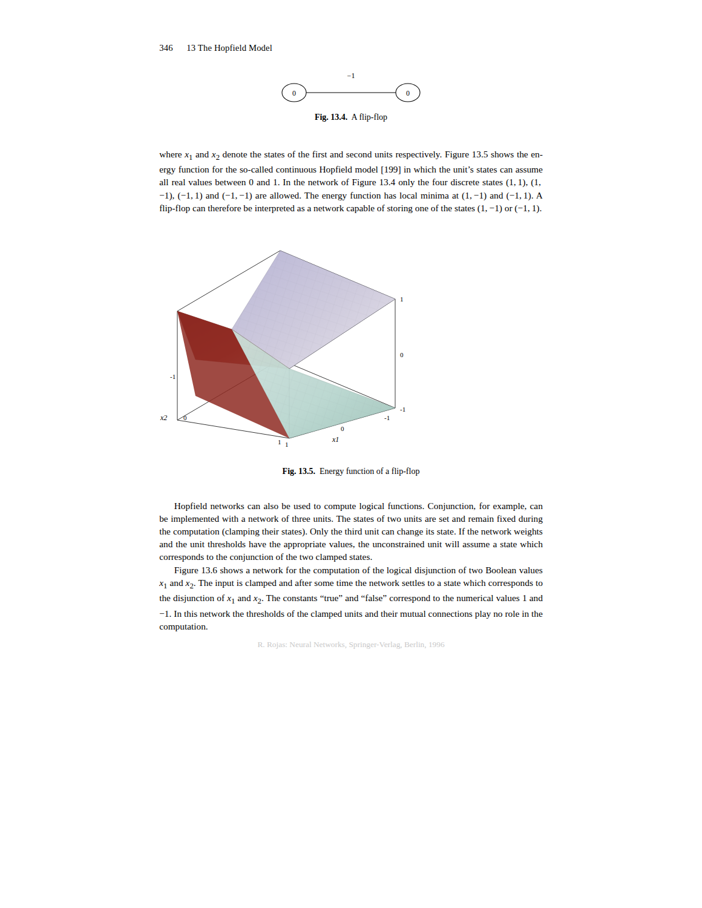34613 The Hopfield Model
−1 0 0
Fig. 13.4. A flip-flop
where x1 and x2 denote the states of the first and second units respectively. Figure 13.5 shows the energy function for the so-called continuous Hopfield model [199] in which the unit’s states can assume all real values between 0 and 1. In the network of Figure 13.4 only the four discrete states (1, 1), (1, −1), (−1, 1) and (−1, −1) are allowed. The energy function has local minima at (1, −1) and (−1, 1). A flip-flop can therefore be interpreted as a network capable of storing one of the states (1, −1) or (−1, 1).
1 0 -1 -1 0 1 -1 0 1 x2 x1
Fig. 13.5. Energy function of a flip-flop
Hopfield networks can also be used to compute logical functions. Conjunction, for example, can be implemented with a network of three units. The states of two units are set and remain fixed during the computation (clamping their states). Only the third unit can change its state. If the network weights and the unit thresholds have the appropriate values, the unconstrained unit will assume a state which corresponds to the conjunction of the two clamped states.
Figure 13.6 shows a network for the computation of the logical disjunction of two Boolean values x1 and x2. The input is clamped and after some time the network settles to a state which corresponds to the disjunction of x1 and x2. The constants “true” and “false” correspond to the numerical values 1 and −1. In this network the thresholds of the clamped units and their mutual connections play no role in the computation.
R. Rojas: Neural Networks, Springer-Verlag, Berlin, 1996